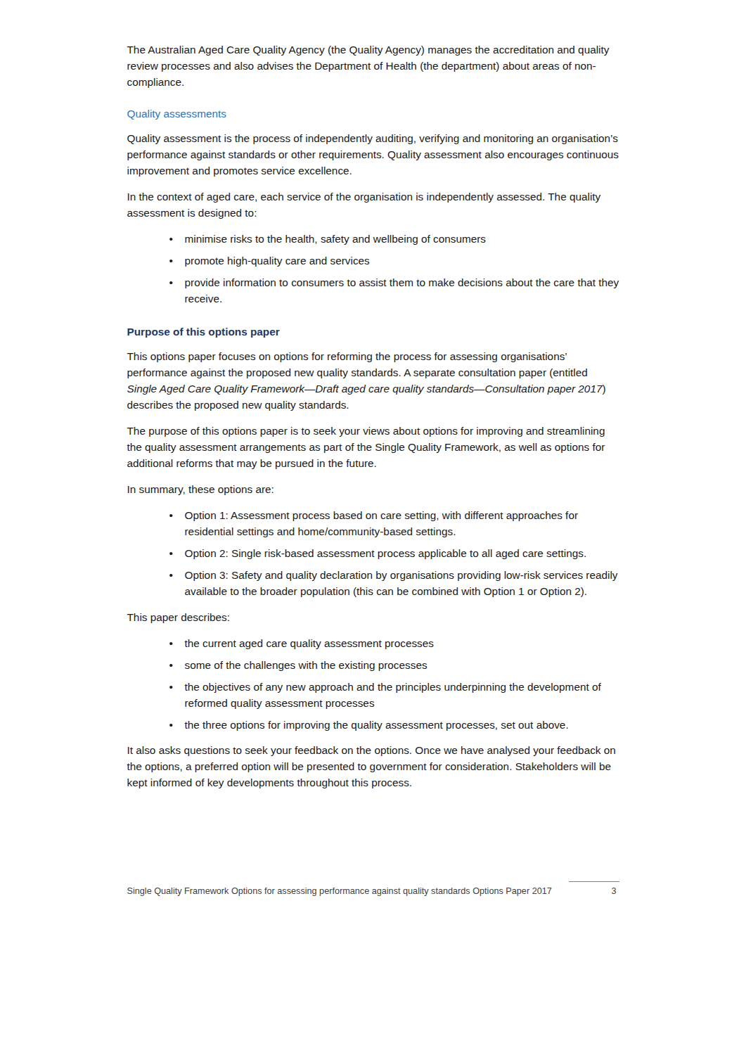The Australian Aged Care Quality Agency (the Quality Agency) manages the accreditation and quality review processes and also advises the Department of Health (the department) about areas of non-compliance.
Quality assessments
Quality assessment is the process of independently auditing, verifying and monitoring an organisation’s performance against standards or other requirements. Quality assessment also encourages continuous improvement and promotes service excellence.
In the context of aged care, each service of the organisation is independently assessed. The quality assessment is designed to:
minimise risks to the health, safety and wellbeing of consumers
promote high-quality care and services
provide information to consumers to assist them to make decisions about the care that they receive.
Purpose of this options paper
This options paper focuses on options for reforming the process for assessing organisations’ performance against the proposed new quality standards. A separate consultation paper (entitled Single Aged Care Quality Framework—Draft aged care quality standards—Consultation paper 2017) describes the proposed new quality standards.
The purpose of this options paper is to seek your views about options for improving and streamlining the quality assessment arrangements as part of the Single Quality Framework, as well as options for additional reforms that may be pursued in the future.
In summary, these options are:
Option 1: Assessment process based on care setting, with different approaches for residential settings and home/community-based settings.
Option 2: Single risk-based assessment process applicable to all aged care settings.
Option 3: Safety and quality declaration by organisations providing low-risk services readily available to the broader population (this can be combined with Option 1 or Option 2).
This paper describes:
the current aged care quality assessment processes
some of the challenges with the existing processes
the objectives of any new approach and the principles underpinning the development of reformed quality assessment processes
the three options for improving the quality assessment processes, set out above.
It also asks questions to seek your feedback on the options. Once we have analysed your feedback on the options, a preferred option will be presented to government for consideration. Stakeholders will be kept informed of key developments throughout this process.
Single Quality Framework Options for assessing performance against quality standards Options Paper 2017 3